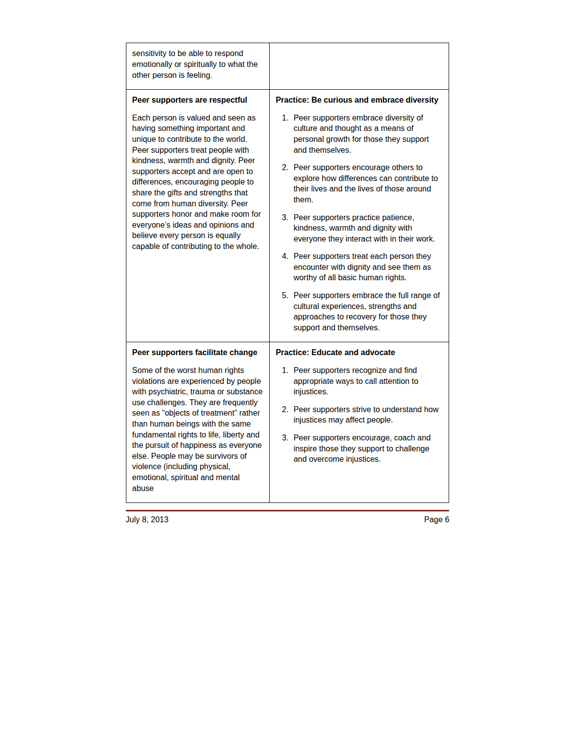| sensitivity to be able to respond emotionally or spiritually to what the other person is feeling. | |
| Peer supporters are respectful Each person is valued and seen as having something important and unique to contribute to the world. Peer supporters treat people with kindness, warmth and dignity. Peer supporters accept and are open to differences, encouraging people to share the gifts and strengths that come from human diversity. Peer supporters honor and make room for everyone’s ideas and opinions and believe every person is equally capable of contributing to the whole. | Practice: Be curious and embrace diversity Peer supporters embrace diversity of culture and thought as a means of personal growth for those they support and themselves. Peer supporters encourage others to explore how differences can contribute to their lives and the lives of those around them. Peer supporters practice patience, kindness, warmth and dignity with everyone they interact with in their work. Peer supporters treat each person they encounter with dignity and see them as worthy of all basic human rights. Peer supporters embrace the full range of cultural experiences, strengths and approaches to recovery for those they support and themselves. |
| Peer supporters facilitate change Some of the worst human rights violations are experienced by people with psychiatric, trauma or substance use challenges. They are frequently seen as “objects of treatment” rather than human beings with the same fundamental rights to life, liberty and the pursuit of happiness as everyone else. People may be survivors of violence (including physical, emotional, spiritual and mental abuse | Practice: Educate and advocate Peer supporters recognize and find appropriate ways to call attention to injustices. Peer supporters strive to understand how injustices may affect people. Peer supporters encourage, coach and inspire those they support to challenge and overcome injustices. |
July 8, 2013
Page 6